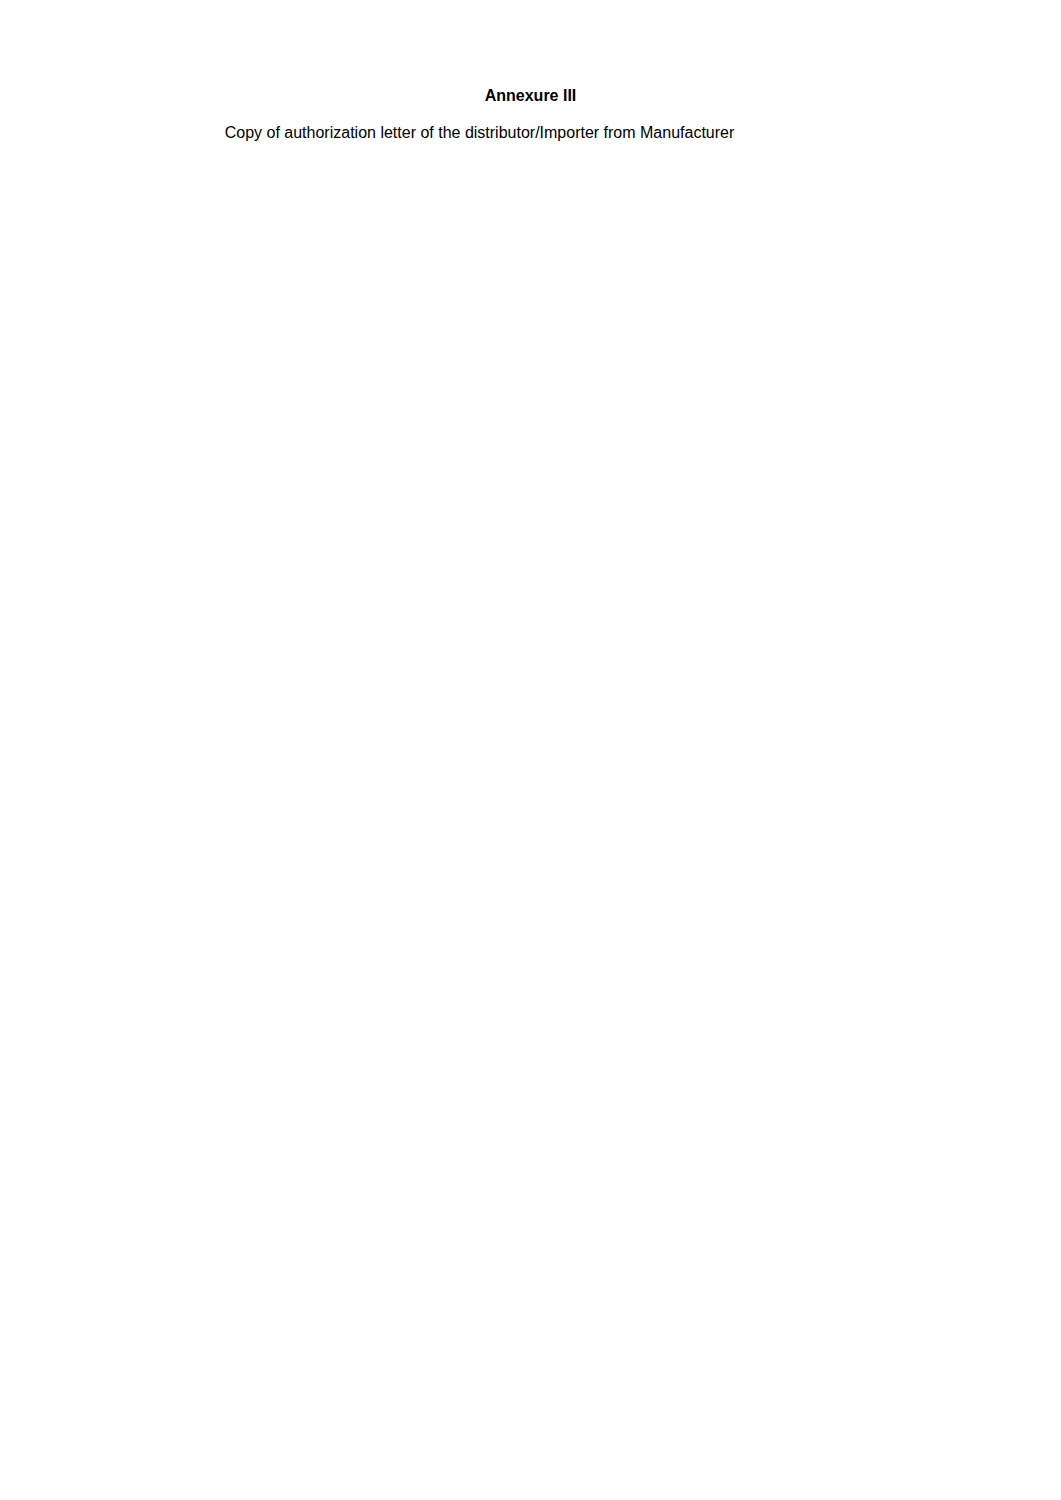Annexure III
Copy of authorization letter of the distributor/Importer from Manufacturer